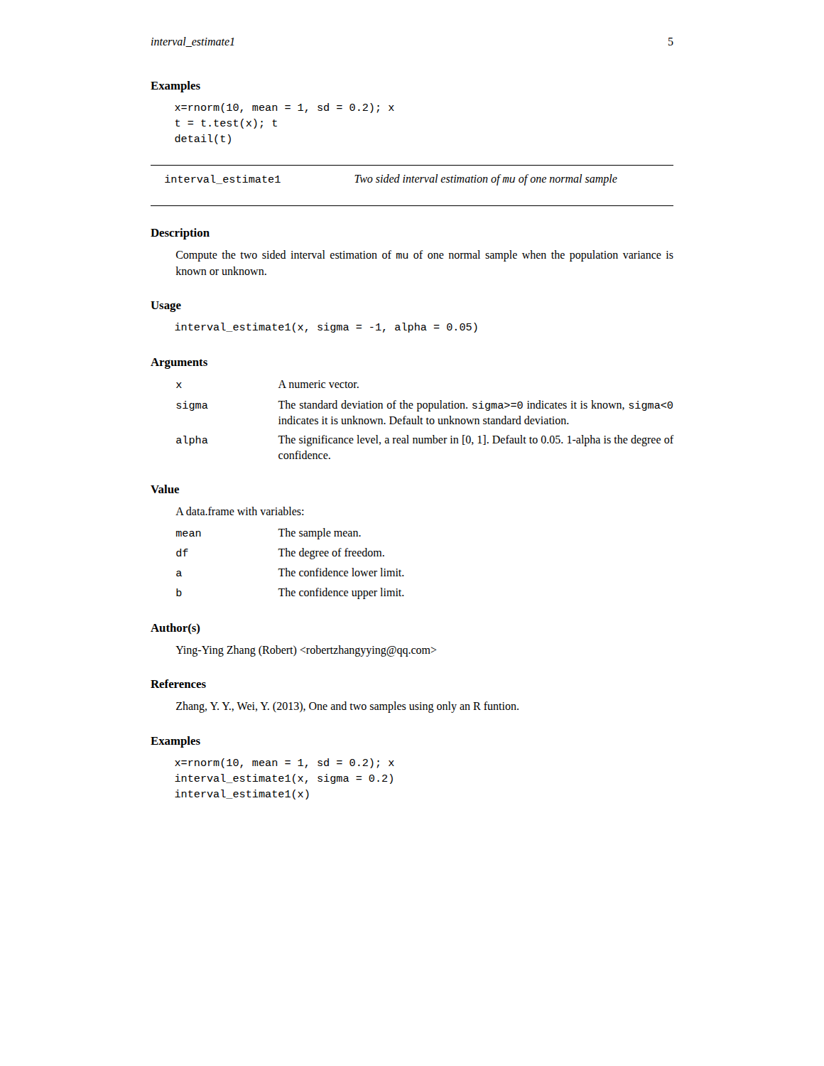interval_estimate1 5
Examples
x=rnorm(10, mean = 1, sd = 0.2); x
t = t.test(x); t
detail(t)
interval_estimate1 Two sided interval estimation of mu of one normal sample
Description
Compute the two sided interval estimation of mu of one normal sample when the population variance is known or unknown.
Usage
interval_estimate1(x, sigma = -1, alpha = 0.05)
Arguments
x
A numeric vector.
sigma
The standard deviation of the population. sigma>=0 indicates it is known, sigma<0 indicates it is unknown. Default to unknown standard deviation.
alpha
The significance level, a real number in [0, 1]. Default to 0.05. 1-alpha is the degree of confidence.
Value
A data.frame with variables:
mean
The sample mean.
df
The degree of freedom.
a
The confidence lower limit.
b
The confidence upper limit.
Author(s)
Ying-Ying Zhang (Robert) <robertzhangyying@qq.com>
References
Zhang, Y. Y., Wei, Y. (2013), One and two samples using only an R funtion.
Examples
x=rnorm(10, mean = 1, sd = 0.2); x
interval_estimate1(x, sigma = 0.2)
interval_estimate1(x)